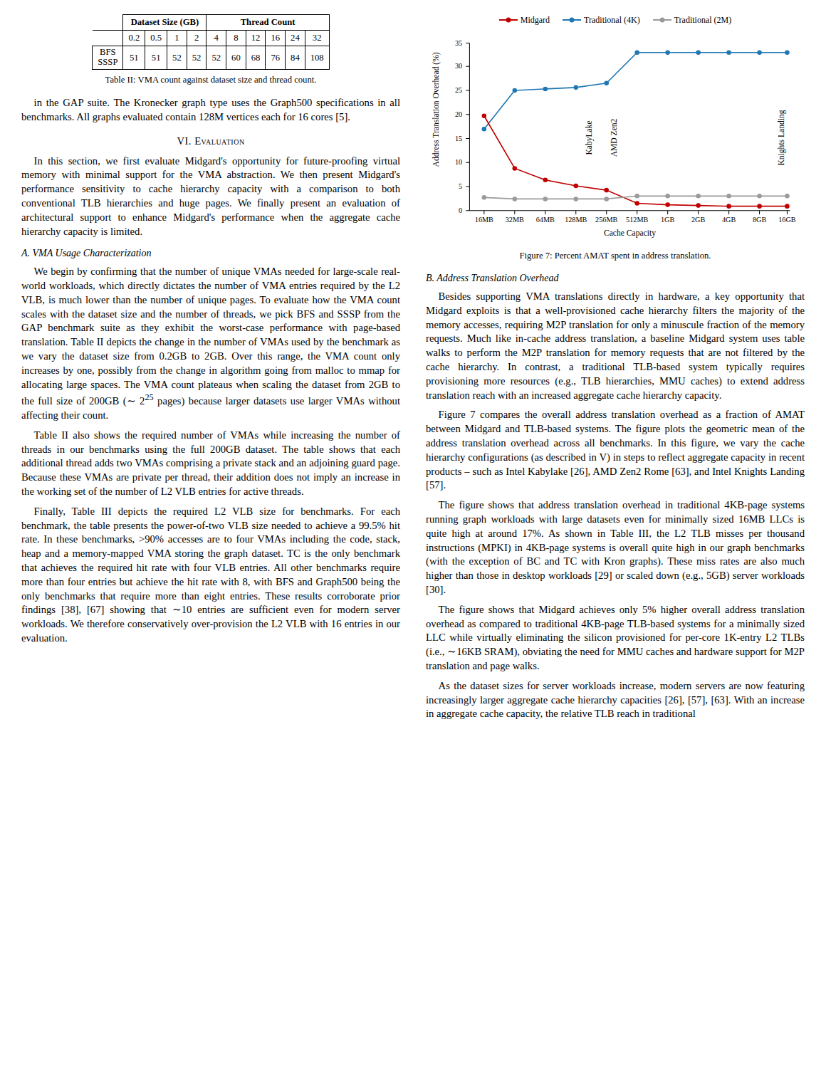| | Dataset Size (GB) | Thread Count |
| | 0.2 | 0.5 | 1 | 2 | 4 | 8 | 12 | 16 | 24 | 32 |
| BFS SSSP | 51 | 51 | 52 | 52 | 52 | 60 | 68 | 76 | 84 | 108 |
Table II: VMA count against dataset size and thread count.
in the GAP suite. The Kronecker graph type uses the Graph500 specifications in all benchmarks. All graphs evaluated contain 128M vertices each for 16 cores [5].
VI. Evaluation
In this section, we first evaluate Midgard's opportunity for future-proofing virtual memory with minimal support for the VMA abstraction. We then present Midgard's performance sensitivity to cache hierarchy capacity with a comparison to both conventional TLB hierarchies and huge pages. We finally present an evaluation of architectural support to enhance Midgard's performance when the aggregate cache hierarchy capacity is limited.
A. VMA Usage Characterization
We begin by confirming that the number of unique VMAs needed for large-scale real-world workloads, which directly dictates the number of VMA entries required by the L2 VLB, is much lower than the number of unique pages. To evaluate how the VMA count scales with the dataset size and the number of threads, we pick BFS and SSSP from the GAP benchmark suite as they exhibit the worst-case performance with page-based translation. Table II depicts the change in the number of VMAs used by the benchmark as we vary the dataset size from 0.2GB to 2GB. Over this range, the VMA count only increases by one, possibly from the change in algorithm going from malloc to mmap for allocating large spaces. The VMA count plateaus when scaling the dataset from 2GB to the full size of 200GB (∼ 225 pages) because larger datasets use larger VMAs without affecting their count.
Table II also shows the required number of VMAs while increasing the number of threads in our benchmarks using the full 200GB dataset. The table shows that each additional thread adds two VMAs comprising a private stack and an adjoining guard page. Because these VMAs are private per thread, their addition does not imply an increase in the working set of the number of L2 VLB entries for active threads.
Finally, Table III depicts the required L2 VLB size for benchmarks. For each benchmark, the table presents the power-of-two VLB size needed to achieve a 99.5% hit rate. In these benchmarks, >90% accesses are to four VMAs including the code, stack, heap and a memory-mapped VMA storing the graph dataset. TC is the only benchmark that achieves the required hit rate with four VLB entries. All other benchmarks require more than four entries but achieve the hit rate with 8, with BFS and Graph500 being the only benchmarks that require more than eight entries. These results corroborate prior findings [38], [67] showing that ∼10 entries are sufficient even for modern server workloads. We therefore conservatively over-provision the L2 VLB with 16 entries in our evaluation.
Midgard Traditional (4K) Traditional (2M)
0 5 10 15 20 25 30 35 Address Translation Overhead (%) 16MB 32MB 64MB 128MB 256MB 512MB 1GB 2GB 4GB 8GB 16GB Cache Capacity KabyLake AMD Zen2 Knights Landing
Figure 7: Percent AMAT spent in address translation.
B. Address Translation Overhead
Besides supporting VMA translations directly in hardware, a key opportunity that Midgard exploits is that a well-provisioned cache hierarchy filters the majority of the memory accesses, requiring M2P translation for only a minuscule fraction of the memory requests. Much like in-cache address translation, a baseline Midgard system uses table walks to perform the M2P translation for memory requests that are not filtered by the cache hierarchy. In contrast, a traditional TLB-based system typically requires provisioning more resources (e.g., TLB hierarchies, MMU caches) to extend address translation reach with an increased aggregate cache hierarchy capacity.
Figure 7 compares the overall address translation overhead as a fraction of AMAT between Midgard and TLB-based systems. The figure plots the geometric mean of the address translation overhead across all benchmarks. In this figure, we vary the cache hierarchy configurations (as described in V) in steps to reflect aggregate capacity in recent products – such as Intel Kabylake [26], AMD Zen2 Rome [63], and Intel Knights Landing [57].
The figure shows that address translation overhead in traditional 4KB-page systems running graph workloads with large datasets even for minimally sized 16MB LLCs is quite high at around 17%. As shown in Table III, the L2 TLB misses per thousand instructions (MPKI) in 4KB-page systems is overall quite high in our graph benchmarks (with the exception of BC and TC with Kron graphs). These miss rates are also much higher than those in desktop workloads [29] or scaled down (e.g., 5GB) server workloads [30].
The figure shows that Midgard achieves only 5% higher overall address translation overhead as compared to traditional 4KB-page TLB-based systems for a minimally sized LLC while virtually eliminating the silicon provisioned for per-core 1K-entry L2 TLBs (i.e., ∼16KB SRAM), obviating the need for MMU caches and hardware support for M2P translation and page walks.
As the dataset sizes for server workloads increase, modern servers are now featuring increasingly larger aggregate cache hierarchy capacities [26], [57], [63]. With an increase in aggregate cache capacity, the relative TLB reach in traditional